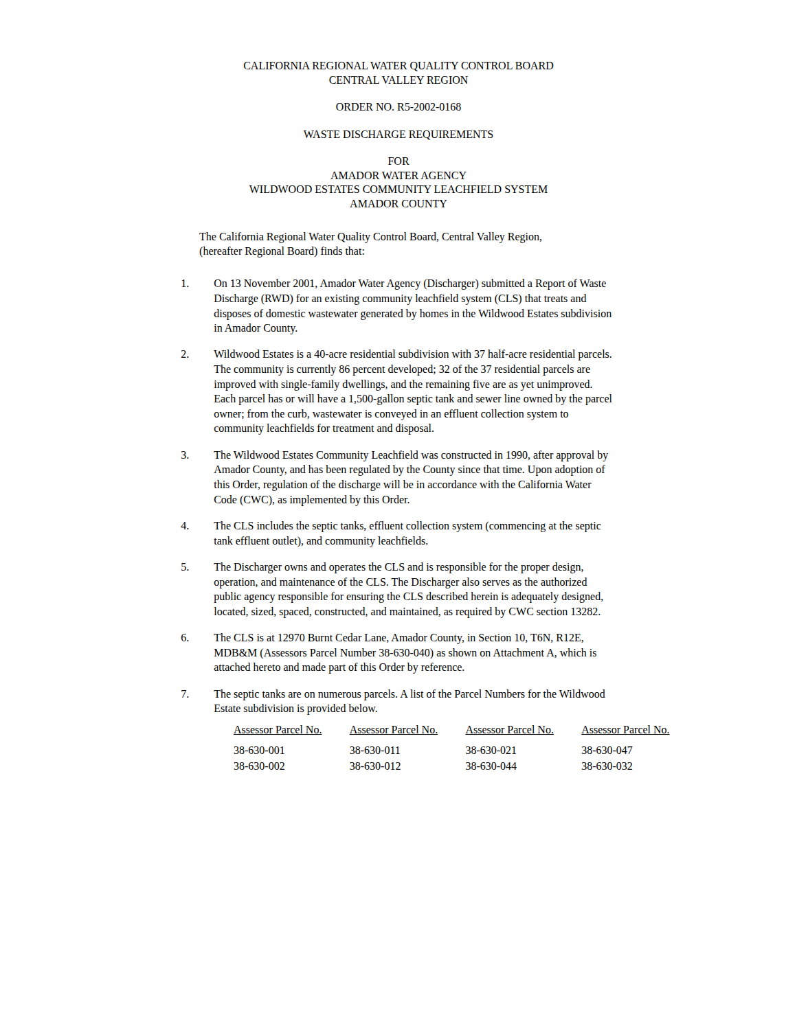CALIFORNIA REGIONAL WATER QUALITY CONTROL BOARD
CENTRAL VALLEY REGION
ORDER NO. R5-2002-0168
WASTE DISCHARGE REQUIREMENTS
FOR
AMADOR WATER AGENCY
WILDWOOD ESTATES COMMUNITY LEACHFIELD SYSTEM
AMADOR COUNTY
The California Regional Water Quality Control Board, Central Valley Region, (hereafter Regional Board) finds that:
1. On 13 November 2001, Amador Water Agency (Discharger) submitted a Report of Waste Discharge (RWD) for an existing community leachfield system (CLS) that treats and disposes of domestic wastewater generated by homes in the Wildwood Estates subdivision in Amador County.
2. Wildwood Estates is a 40-acre residential subdivision with 37 half-acre residential parcels. The community is currently 86 percent developed; 32 of the 37 residential parcels are improved with single-family dwellings, and the remaining five are as yet unimproved. Each parcel has or will have a 1,500-gallon septic tank and sewer line owned by the parcel owner; from the curb, wastewater is conveyed in an effluent collection system to community leachfields for treatment and disposal.
3. The Wildwood Estates Community Leachfield was constructed in 1990, after approval by Amador County, and has been regulated by the County since that time. Upon adoption of this Order, regulation of the discharge will be in accordance with the California Water Code (CWC), as implemented by this Order.
4. The CLS includes the septic tanks, effluent collection system (commencing at the septic tank effluent outlet), and community leachfields.
5. The Discharger owns and operates the CLS and is responsible for the proper design, operation, and maintenance of the CLS. The Discharger also serves as the authorized public agency responsible for ensuring the CLS described herein is adequately designed, located, sized, spaced, constructed, and maintained, as required by CWC section 13282.
6. The CLS is at 12970 Burnt Cedar Lane, Amador County, in Section 10, T6N, R12E, MDB&M (Assessors Parcel Number 38-630-040) as shown on Attachment A, which is attached hereto and made part of this Order by reference.
7. The septic tanks are on numerous parcels. A list of the Parcel Numbers for the Wildwood Estate subdivision is provided below.
| Assessor Parcel No. | Assessor Parcel No. | Assessor Parcel No. | Assessor Parcel No. |
| --- | --- | --- | --- |
| 38-630-001 | 38-630-011 | 38-630-021 | 38-630-047 |
| 38-630-002 | 38-630-012 | 38-630-044 | 38-630-032 |